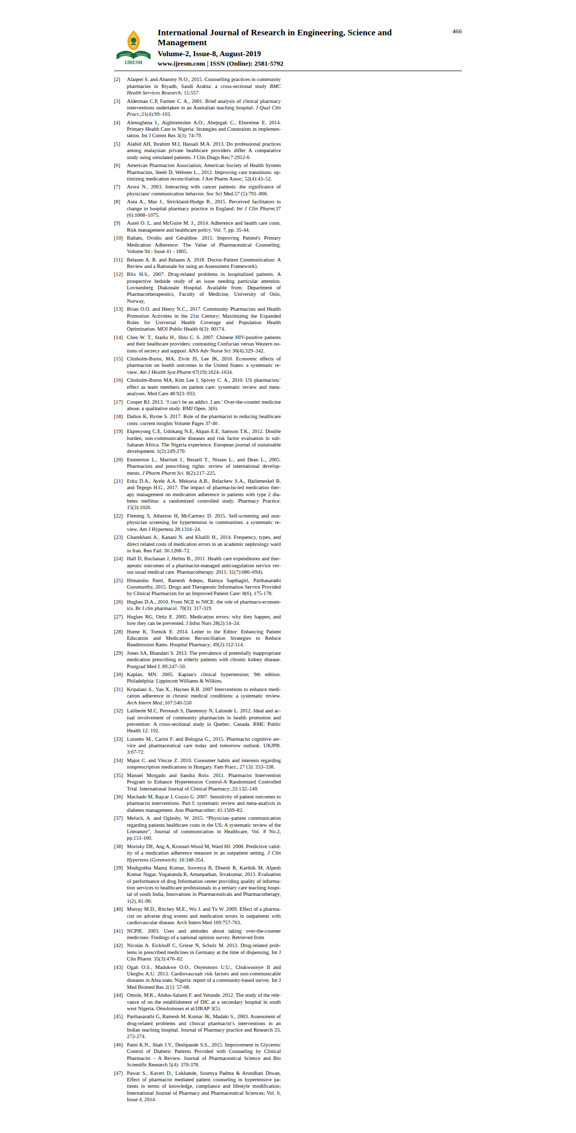IJRESM
International Journal of Research in Engineering, Science and Management
Volume-2, Issue-8, August-2019
www.ijresm.com | ISSN (Online): 2581-5792
466
[2] Alaqeel S. and Abanmy N.O., 2015. Counselling practices in community pharmacies in Riyadh, Saudi Arabia: a cross-sectional study BMC Health Services Research; 15:557.
[3] Alderman C.P, Farmer C. A., 2001. Brief analysis of clinical pharmacy interventions undertaken in an Australian teaching hospital. J Qual Clin Pract.;21(4):99–103.
[4] Alenoghena I., Aigbiremolen A.O., Abejegah C., Eboreime E. 2014. Primary Health Care in Nigeria: Strategies and Constraints in implementation. Int J Comm Res 3(3): 74-79.
[5] Alabid AH, Ibrahim M.I, Hassali M.A. 2013. Do professional practices among malaysian private healthcare providers differ A comparative study using simulated patients. J Clin Diagn Res;7:2912-6.
[6] American Pharmacists Association, American Society of Health System Pharmacists, Steeb D, Webster L., 2012. Improving care transitions: optimizing medication reconciliation. J Am Pharm Assoc; 52(4):43–52.
[7] Arora N., 2003. Interacting with cancer patients: the significance of physicians' communication behavior. Soc Sci Med.57 (5):791–806.
[8] Auta A., Maz J., Strickland-Hodge B., 2015. Perceived facilitators to change in hospital pharmacy practice in England. Int J Clin Pharm;37 (6):1068–1075.
[9] Aurel O. L. and McGuire M. J., 2014. Adherence and health care costs. Risk management and healthcare policy. Vol. 7, pp. 35-44.
[10] Baltatu, Ovidiu and Géraldine. 2015. Improving Patient's Primary Medication Adherence: The Value of Pharmaceutical Counseling. Volume 94 - Issue 41 - 1805.
[11] Belasen A. R. and Belasen A. 2018. Doctor-Patient Communication: A Review and a Rationale for using an Assessment Framework).
[12] Blix H.S., 2007. Drug-related problems in hospitalized patients. A prospective bedside study of an issue needing particular attention. Lovisenberg Diakonale Hospital. Available from: Department of Pharmacotherapeutics, Faculty of Medicine, University of Oslo, Norway,
[13] Brian O.O. and Henry N.C., 2017. Community Pharmacists and Health Promotion Activities in the 21st Century; Maximizing the Expanded Roles for Universal Health Coverage and Population Health Optimization. MOJ Public Health 6(3): 00174.
[14] Chen W. T., Starks H., Shiu C. S. 2007. Chinese HIV-positive patients and their healthcare providers: contrasting Confucian versus Western notions of secrecy and support. ANS Adv Nurse Sci 30(4):329–342.
[15] Chisholm-Burns, MA, Zivin JS, Lee JK, 2010. Economic effects of pharmacists on health outcomes in the United States: a systematic review. Am J Health Syst Pharm 67(19):1624–1634.
[16] Chisholm-Burns MA, Kim Lee J, Spivey C. A., 2010. US pharmacists’ effect as team members on patient care: systematic review and meta-analyses. Med Care 48:923–933.
[17] Cooper RJ. 2013. ‘I can’t be an addict. I am.’ Over-the-counter medicine abuse: a qualitative study. BMJ Open. 3(6).
[18] Dalton K, Byrne S. 2017. Role of the pharmacist in reducing healthcare costs: current insights Volume Pages 37-46 .
[19] Ekpenyong C.E, Udokang N.E, Akpan E.E, Samson T.K., 2012. Double burden, non-communicable diseases and risk factor evaluation in sub-Saharan Africa. The Nigeria experience. European journal of sustainable development. 1(2):249-270.
[20] Emmerton L., Marriott J., Bessell T., Nissen L., and Dean L., 2005. Pharmacists and prescribing rights: review of international developments. J Pharm Pharm Sci. 8(2):217–225.
[21] Erku D.A., Ayele A.A. Mekuria A.B., Belachew S.A., Hailemeskel B. and Tegegn H.G., 2017. The impact of pharmacist-led medication therapy management on medication adherence in patients with type 2 diabetes mellitus: a randomized controlled study. Pharmacy Practice. 15(3):1026.
[22] Fleming S, Atherton H, McCartney D. 2015. Self-screening and non-physician screening for hypertension in communities: a systematic review. Am J Hypertens 28:1316–24.
[23] Gharekhani A., Kanani N. and Khalili H., 2014. Frequency, types, and direct related costs of medication errors in an academic nephrology ward in Iran. Ren Fail. 36:1268–72.
[24] Hall D, Buchanan J, Helms B., 2011. Health care expenditures and therapeutic outcomes of a pharmacist-managed anticoagulation service versus usual medical care. Pharmacotherapy. 2011; 31(7):686–694).
[25] Himanshu Patel, Ramesh Adepu, Ramya Sapthagiri, Parthasarathi Gurumurthy, 2015. Drugs and Therapeutic Information Service Provided by Clinical Pharmacists for an Improved Patient Care: 8(6), 175-178.
[26] Hughes D.A., 2010. From NCE to NICE: the role of pharmaco-economics. Br J clin pharmacol. 70(3): 317-319.
[27] Hughes RG, Ortiz E. 2005. Medication errors: why they happen, and how they can be prevented. J Infus Nurs 28(2):14–24.
[28] Hume K, Tomsik E. 2014. Letter to the Editor: Enhancing Patient Education and Medication Reconciliation Strategies to Reduce Readmission Rates. Hospital Pharmacy; 49(2):112-114.
[29] Jones SA, Bhandari S. 2013. The prevalence of potentially inappropriate medication prescribing in elderly patients with chronic kidney disease. Postgrad Med J. 89:247–50.
[30] Kaplan, MN. 2005. Kaplan's clinical hypertension; 9th edition. Philadelphia: Lippincott Williams & Wilkins.
[31] Kripalani S., Yao X., Haynes R.B. 2007 Interventions to enhance medication adherence in chronic medical conditions: a systematic review. Arch Intern Med.;167:540-550
[32] Laliberte M.C, Perreault S, Damestoy N, Lalonde L. 2012. Ideal and actual involvement of community pharmacists in health promotion and prevention: A cross-sectional study in Quebec, Canada. BMC Public Health 12: 192.
[33] Luisetto M., Carini F. and Bologna G., 2015. Pharmacist cognitive service and pharmaceutical care today and tomorrow outlook. UKJPB. 3:67-72.
[34] Major C. and Vincze Z. 2010. Consumer habits and interests regarding nonprescription medications in Hungary. Fam Pract.; 27 (3): 333–338.
[35] Manuel Morgado and Sandra Rolo. 2011. Pharmacist Intervention Program to Enhance Hypertension Control-A Randomized Controlled Trial. International Journal of Clinical Pharmacy;.33:132–140.
[36] Machado M, Bajcar J, Guzzo G. 2007. Sensitivity of patient outcomes to pharmacist interventions. Part I: systematic review and meta-analysis in diabetes management. Ann Pharmacother; 41:1569–82.
[37] Meluch, A. and Oglesby, W. 2015. “Physician–patient communication regarding patients healthcare costs in the US: A systematic review of the Literature”, Journal of communication in Healthcare, Vol. 8 No.2, pp.151-160.
[38] Morisky DE, Ang A, Krousel-Wood M, Ward HJ. 2008. Predictive validity of a medication adherence measure in an outpatient setting. J Clin Hypertens (Greenwich). 10:348-354.
[39] Mudigubba Manoj Kumar, Sowmya B, Dinesh R, Karthik M, Alpesh Kumar Nagar, Yogananda R, Amanpathan, Sivakumar, 2013. Evaluation of performance of drug Information center providing quality of information services to healthcare professionals in a tertiary care teaching hospital of south India, Innovations in Pharmaceuticals and Pharmacotherapy, 1(2), 81-90.
[40] Murray M.D., Ritchey M.E., Wu J. and Tu W. 2009. Effect of a pharmacist on adverse drug events and medication errors in outpatients with cardiovascular disease. Arch Intern Med 169:757-763.
[41] NCPIE. 2003. Uses and attitudes about taking over-the-counter medicines: Findings of a national opinion survey. Retrieved from
[42] Nicolas A. Eickhoff C, Griese N, Schulz M. 2013. Drug-related problems in prescribed medicines in Germany at the time of dispensing. Int J Clin Pharm. 35(3):476–82.
[43] Ogah O.S., Madukwe O.O., Onyeonoro U.U., Chukwuonye II and Ukegbu A.U. 2013. Cardiovascualr risk factors and non-communicable diseases in Abia state, Nigeria: report of a community-based survey. Int J Med Biomed Res 2(1): 57-68.
[44] Omole, M.K., Abdus-Salami F. and Yetunde. 2012. The study of the relevance of on the establishment of DIC at a secondary hospital in south west Nigeria. Omolomoses et al/IJRAP 3(5).
[45] Parthasarathi G, Ramesh M, Kumar JK, Madaki S., 2003. Assessment of drug-related problems and clinical pharmacist’s interventions in an Indian teaching hospital. Journal of Pharmacy practice and Research 33, 272-274.
[46] Patni K.N., Shah J.V., Deshpande S.S., 2015. Improvement in Glycemic Control of Diabetic Patients Provided with Counseling by Clinical Pharmacist – A Review. Journal of Pharmaceutical Science and Bio Scientific Research 5(4): 370-378.
[47] Pawar S., Kaveri D., Lokhande, Soumya Padma & Arundhati Diwan, Effect of pharmacist mediated patient counseling in hypertensive patients in terms of knowledge, compliance and lifestyle modification; International Journal of Pharmacy and Pharmaceutical Sciences; Vol. 6, Issue 4, 2014.